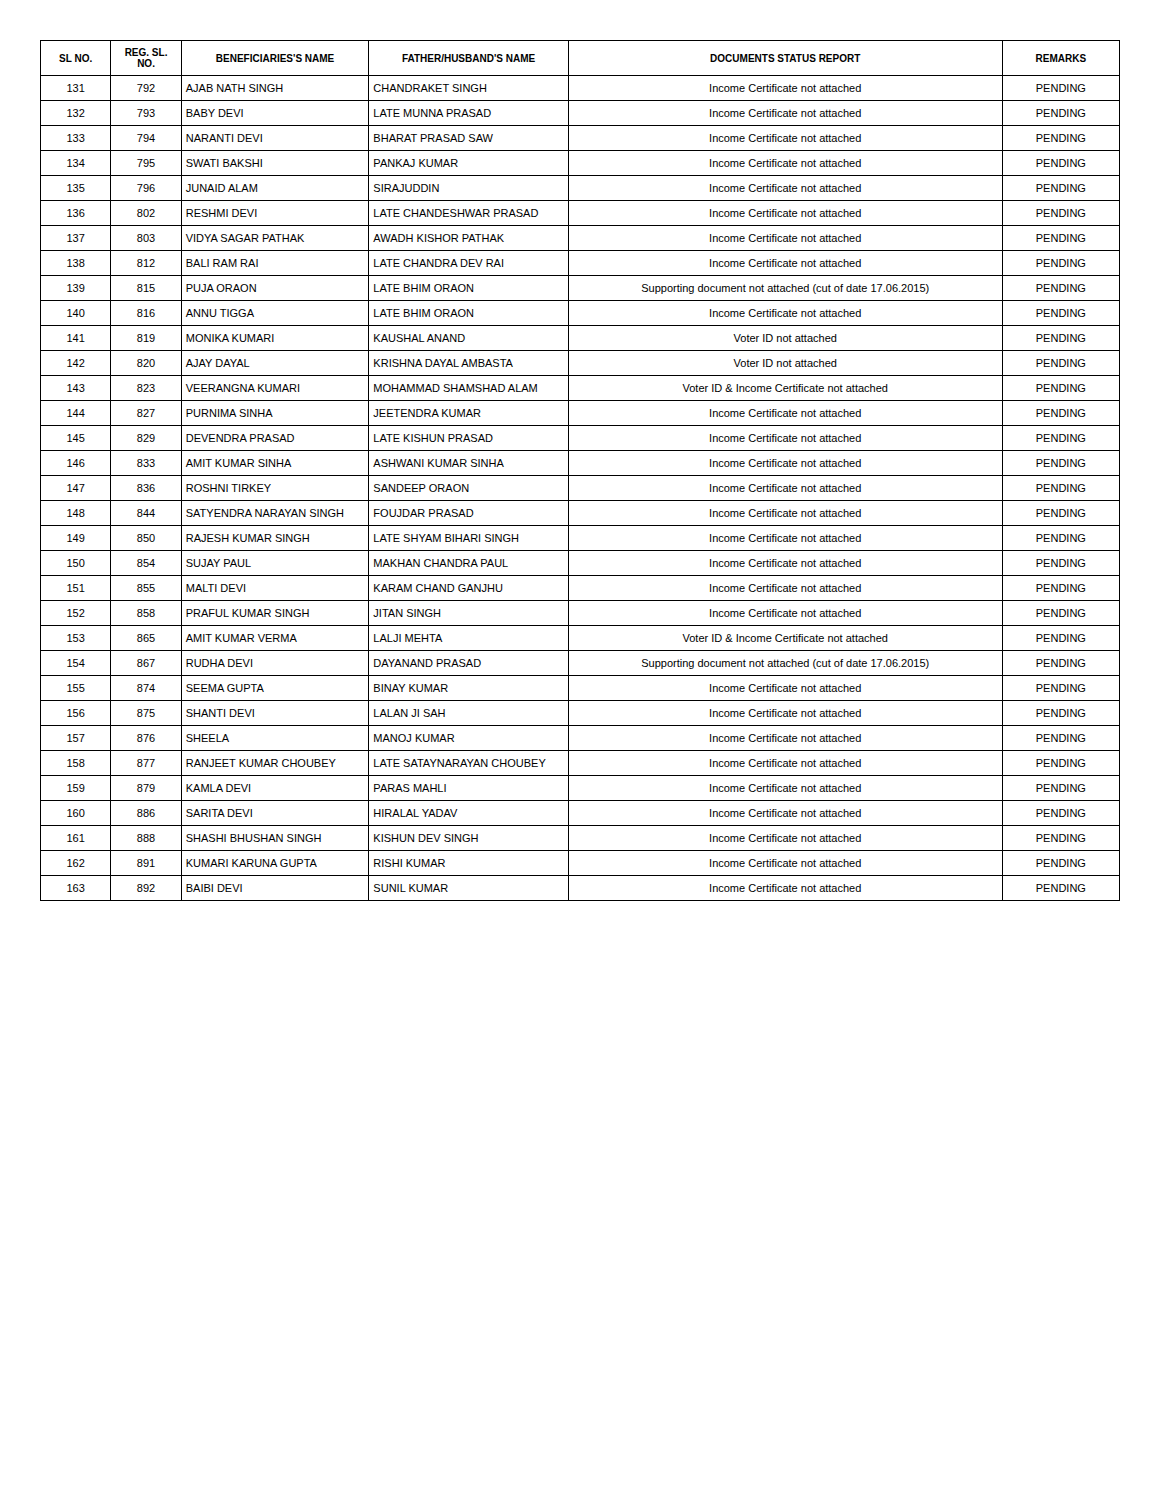| SL NO. | REG. SL. NO. | BENEFICIARIES'S NAME | FATHER/HUSBAND'S NAME | DOCUMENTS STATUS REPORT | REMARKS |
| --- | --- | --- | --- | --- | --- |
| 131 | 792 | AJAB NATH SINGH | CHANDRAKET SINGH | Income Certificate not attached | PENDING |
| 132 | 793 | BABY DEVI | LATE MUNNA PRASAD | Income Certificate not attached | PENDING |
| 133 | 794 | NARANTI DEVI | BHARAT PRASAD SAW | Income Certificate not attached | PENDING |
| 134 | 795 | SWATI BAKSHI | PANKAJ KUMAR | Income Certificate not attached | PENDING |
| 135 | 796 | JUNAID ALAM | SIRAJUDDIN | Income Certificate not attached | PENDING |
| 136 | 802 | RESHMI DEVI | LATE CHANDESHWAR PRASAD | Income Certificate not attached | PENDING |
| 137 | 803 | VIDYA SAGAR PATHAK | AWADH KISHOR PATHAK | Income Certificate not attached | PENDING |
| 138 | 812 | BALI RAM RAI | LATE CHANDRA DEV RAI | Income Certificate not attached | PENDING |
| 139 | 815 | PUJA ORAON | LATE BHIM ORAON | Supporting document not attached (cut of date 17.06.2015) | PENDING |
| 140 | 816 | ANNU TIGGA | LATE BHIM ORAON | Income Certificate not attached | PENDING |
| 141 | 819 | MONIKA KUMARI | KAUSHAL ANAND | Voter ID not attached | PENDING |
| 142 | 820 | AJAY DAYAL | KRISHNA DAYAL AMBASTA | Voter ID not attached | PENDING |
| 143 | 823 | VEERANGNA KUMARI | MOHAMMAD SHAMSHAD ALAM | Voter ID & Income Certificate not attached | PENDING |
| 144 | 827 | PURNIMA SINHA | JEETENDRA KUMAR | Income Certificate not attached | PENDING |
| 145 | 829 | DEVENDRA PRASAD | LATE KISHUN PRASAD | Income Certificate not attached | PENDING |
| 146 | 833 | AMIT KUMAR SINHA | ASHWANI KUMAR SINHA | Income Certificate not attached | PENDING |
| 147 | 836 | ROSHNI TIRKEY | SANDEEP ORAON | Income Certificate not attached | PENDING |
| 148 | 844 | SATYENDRA NARAYAN SINGH | FOUJDAR PRASAD | Income Certificate not attached | PENDING |
| 149 | 850 | RAJESH KUMAR SINGH | LATE SHYAM BIHARI SINGH | Income Certificate not attached | PENDING |
| 150 | 854 | SUJAY PAUL | MAKHAN CHANDRA PAUL | Income Certificate not attached | PENDING |
| 151 | 855 | MALTI DEVI | KARAM CHAND GANJHU | Income Certificate not attached | PENDING |
| 152 | 858 | PRAFUL KUMAR SINGH | JITAN SINGH | Income Certificate not attached | PENDING |
| 153 | 865 | AMIT KUMAR VERMA | LALJI MEHTA | Voter ID & Income Certificate not attached | PENDING |
| 154 | 867 | RUDHA DEVI | DAYANAND PRASAD | Supporting document not attached (cut of date 17.06.2015) | PENDING |
| 155 | 874 | SEEMA GUPTA | BINAY KUMAR | Income Certificate not attached | PENDING |
| 156 | 875 | SHANTI DEVI | LALAN JI SAH | Income Certificate not attached | PENDING |
| 157 | 876 | SHEELA | MANOJ KUMAR | Income Certificate not attached | PENDING |
| 158 | 877 | RANJEET KUMAR CHOUBEY | LATE SATAYNARAYAN CHOUBEY | Income Certificate not attached | PENDING |
| 159 | 879 | KAMLA DEVI | PARAS MAHLI | Income Certificate not attached | PENDING |
| 160 | 886 | SARITA DEVI | HIRALAL YADAV | Income Certificate not attached | PENDING |
| 161 | 888 | SHASHI BHUSHAN SINGH | KISHUN DEV SINGH | Income Certificate not attached | PENDING |
| 162 | 891 | KUMARI KARUNA GUPTA | RISHI KUMAR | Income Certificate not attached | PENDING |
| 163 | 892 | BAIBI DEVI | SUNIL KUMAR | Income Certificate not attached | PENDING |